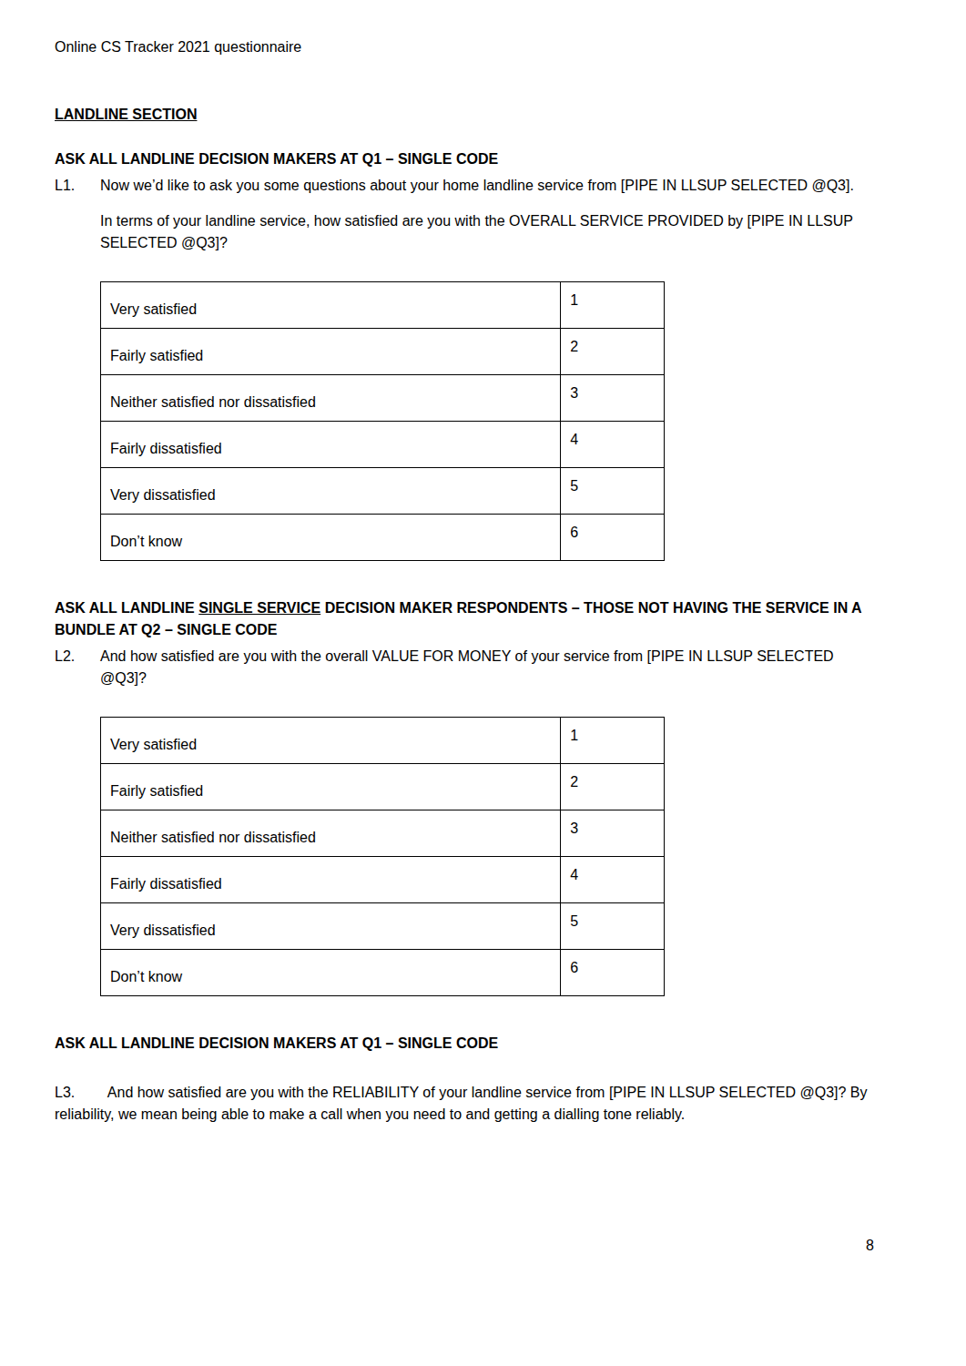Online CS Tracker 2021 questionnaire
LANDLINE SECTION
ASK ALL LANDLINE DECISION MAKERS AT Q1 – SINGLE CODE
L1.
Now we’d like to ask you some questions about your home landline service from [PIPE IN LLSUP SELECTED @Q3].
In terms of your landline service, how satisfied are you with the OVERALL SERVICE PROVIDED by [PIPE IN LLSUP SELECTED @Q3]?
| Very satisfied | 1 |
| Fairly satisfied | 2 |
| Neither satisfied nor dissatisfied | 3 |
| Fairly dissatisfied | 4 |
| Very dissatisfied | 5 |
| Don’t know | 6 |
ASK ALL LANDLINE SINGLE SERVICE DECISION MAKER RESPONDENTS – THOSE NOT HAVING THE SERVICE IN A BUNDLE AT Q2 – SINGLE CODE
L2.
And how satisfied are you with the overall VALUE FOR MONEY of your service from [PIPE IN LLSUP SELECTED @Q3]?
| Very satisfied | 1 |
| Fairly satisfied | 2 |
| Neither satisfied nor dissatisfied | 3 |
| Fairly dissatisfied | 4 |
| Very dissatisfied | 5 |
| Don’t know | 6 |
ASK ALL LANDLINE DECISION MAKERS AT Q1 – SINGLE CODE
L3. And how satisfied are you with the RELIABILITY of your landline service from [PIPE IN LLSUP SELECTED @Q3]? By reliability, we mean being able to make a call when you need to and getting a dialling tone reliably.
8